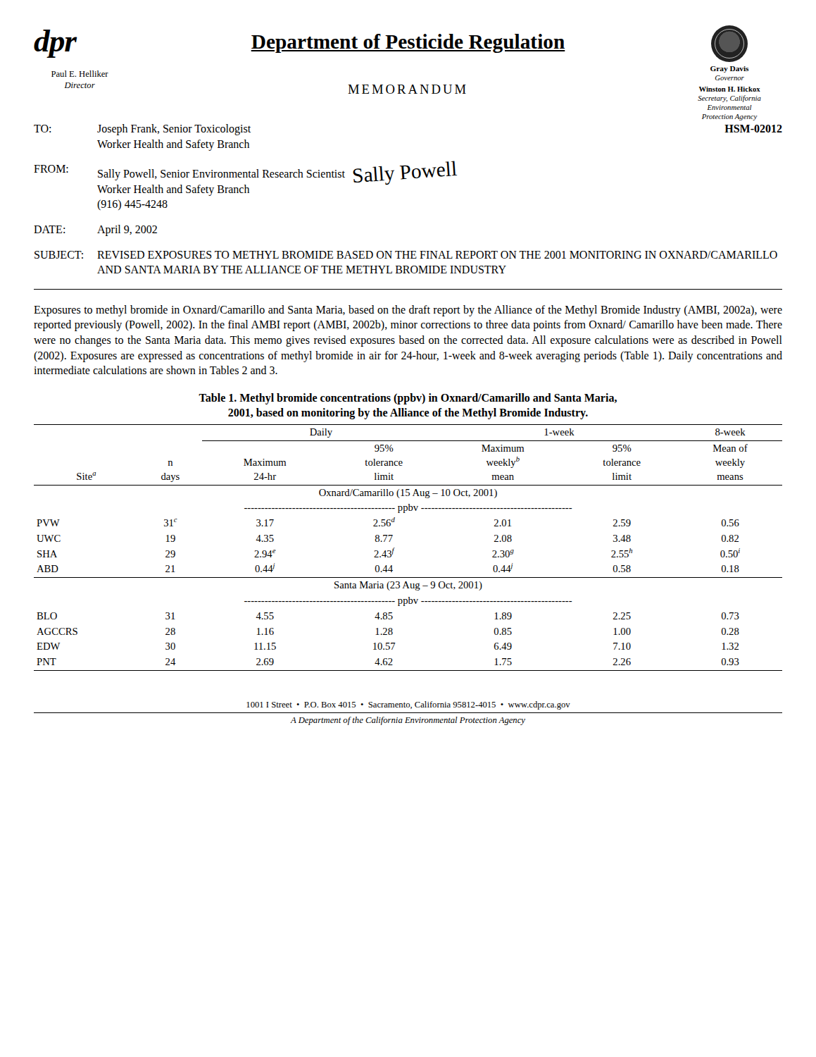dpr
Department of Pesticide Regulation
Paul E. Helliker
Director
MEMORANDUM
Gray Davis
Governor
Winston H. Hickox
Secretary, California
Environmental
Protection Agency
| TO: | Joseph Frank, Senior Toxicologist Worker Health and Safety Branch | HSM-02012 |
| FROM: | Sally Powell, Senior Environmental Research Scientist Sally Powell Worker Health and Safety Branch (916) 445-4248 |
| DATE: | April 9, 2002 |
| SUBJECT: | REVISED EXPOSURES TO METHYL BROMIDE BASED ON THE FINAL REPORT ON THE 2001 MONITORING IN OXNARD/CAMARILLO AND SANTA MARIA BY THE ALLIANCE OF THE METHYL BROMIDE INDUSTRY |
Exposures to methyl bromide in Oxnard/Camarillo and Santa Maria, based on the draft report by the Alliance of the Methyl Bromide Industry (AMBI, 2002a), were reported previously (Powell, 2002). In the final AMBI report (AMBI, 2002b), minor corrections to three data points from Oxnard/ Camarillo have been made. There were no changes to the Santa Maria data. This memo gives revised exposures based on the corrected data. All exposure calculations were as described in Powell (2002). Exposures are expressed as concentrations of methyl bromide in air for 24-hour, 1-week and 8-week averaging periods (Table 1). Daily concentrations and intermediate calculations are shown in Tables 2 and 3.
Table 1. Methyl bromide concentrations (ppbv) in Oxnard/Camarillo and Santa Maria,
2001, based on monitoring by the Alliance of the Methyl Bromide Industry.
| | | Daily | 1-week | 8-week |
| --- | --- | --- | --- | --- |
| Site a | n days | Maximum 24-hr | 95% tolerance limit | Maximum weekly b mean | 95% tolerance limit | Mean of weekly means |
| Oxnard/Camarillo (15 Aug – 10 Oct, 2001) |
| -------------------------------------------- ppbv -------------------------------------------- |
| PVW | 31 c | 3.17 | 2.56 d | 2.01 | 2.59 | 0.56 |
| UWC | 19 | 4.35 | 8.77 | 2.08 | 3.48 | 0.82 |
| SHA | 29 | 2.94 e | 2.43 f | 2.30 g | 2.55 h | 0.50 i |
| ABD | 21 | 0.44 j | 0.44 | 0.44 j | 0.58 | 0.18 |
| Santa Maria (23 Aug – 9 Oct, 2001) |
| -------------------------------------------- ppbv -------------------------------------------- |
| BLO | 31 | 4.55 | 4.85 | 1.89 | 2.25 | 0.73 |
| AGCCRS | 28 | 1.16 | 1.28 | 0.85 | 1.00 | 0.28 |
| EDW | 30 | 11.15 | 10.57 | 6.49 | 7.10 | 1.32 |
| PNT | 24 | 2.69 | 4.62 | 1.75 | 2.26 | 0.93 |
1001 I Street • P.O. Box 4015 • Sacramento, California 95812-4015 • www.cdpr.ca.gov
A Department of the California Environmental Protection Agency